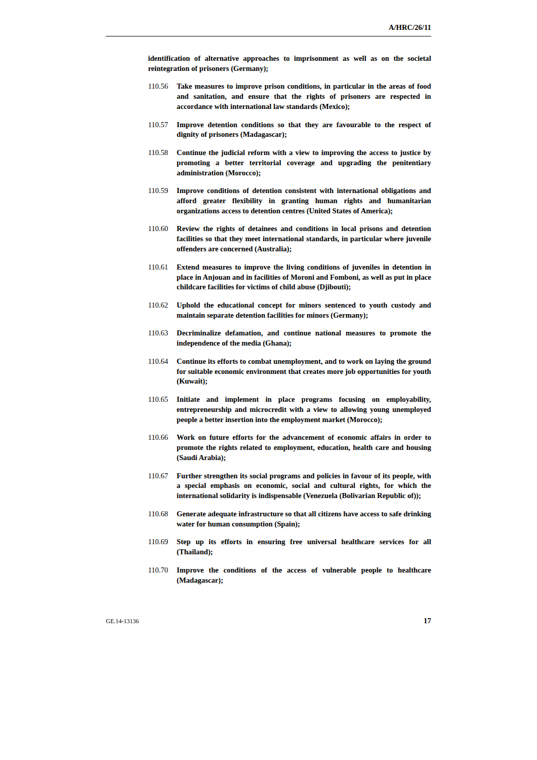A/HRC/26/11
identification of alternative approaches to imprisonment as well as on the societal reintegration of prisoners (Germany);
110.56 Take measures to improve prison conditions, in particular in the areas of food and sanitation, and ensure that the rights of prisoners are respected in accordance with international law standards (Mexico);
110.57 Improve detention conditions so that they are favourable to the respect of dignity of prisoners (Madagascar);
110.58 Continue the judicial reform with a view to improving the access to justice by promoting a better territorial coverage and upgrading the penitentiary administration (Morocco);
110.59 Improve conditions of detention consistent with international obligations and afford greater flexibility in granting human rights and humanitarian organizations access to detention centres (United States of America);
110.60 Review the rights of detainees and conditions in local prisons and detention facilities so that they meet international standards, in particular where juvenile offenders are concerned (Australia);
110.61 Extend measures to improve the living conditions of juveniles in detention in place in Anjouan and in facilities of Moroni and Fomboni, as well as put in place childcare facilities for victims of child abuse (Djibouti);
110.62 Uphold the educational concept for minors sentenced to youth custody and maintain separate detention facilities for minors (Germany);
110.63 Decriminalize defamation, and continue national measures to promote the independence of the media (Ghana);
110.64 Continue its efforts to combat unemployment, and to work on laying the ground for suitable economic environment that creates more job opportunities for youth (Kuwait);
110.65 Initiate and implement in place programs focusing on employability, entrepreneurship and microcredit with a view to allowing young unemployed people a better insertion into the employment market (Morocco);
110.66 Work on future efforts for the advancement of economic affairs in order to promote the rights related to employment, education, health care and housing (Saudi Arabia);
110.67 Further strengthen its social programs and policies in favour of its people, with a special emphasis on economic, social and cultural rights, for which the international solidarity is indispensable (Venezuela (Bolivarian Republic of));
110.68 Generate adequate infrastructure so that all citizens have access to safe drinking water for human consumption (Spain);
110.69 Step up its efforts in ensuring free universal healthcare services for all (Thailand);
110.70 Improve the conditions of the access of vulnerable people to healthcare (Madagascar);
GE.14-13136
17